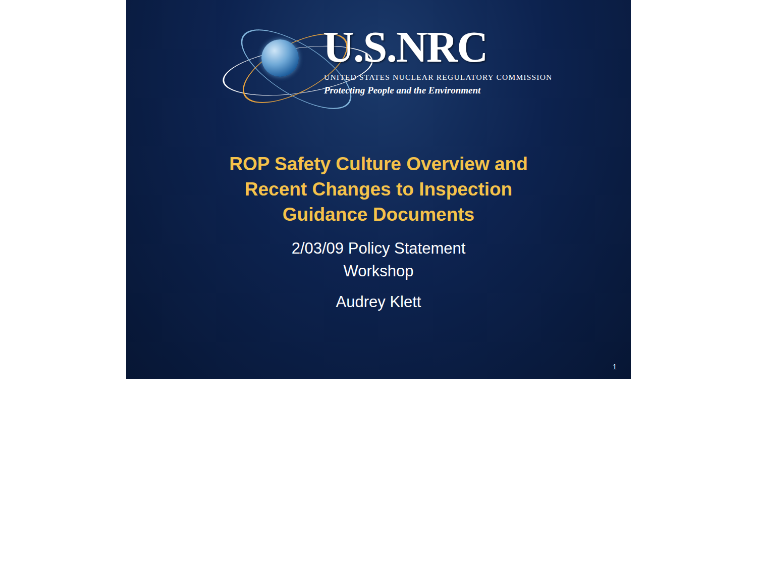U.S.NRC
UNITED STATES NUCLEAR REGULATORY COMMISSION
Protecting People and the Environment
ROP Safety Culture Overview and
Recent Changes to Inspection
Guidance Documents
2/03/09 Policy Statement
Workshop
Audrey Klett
1